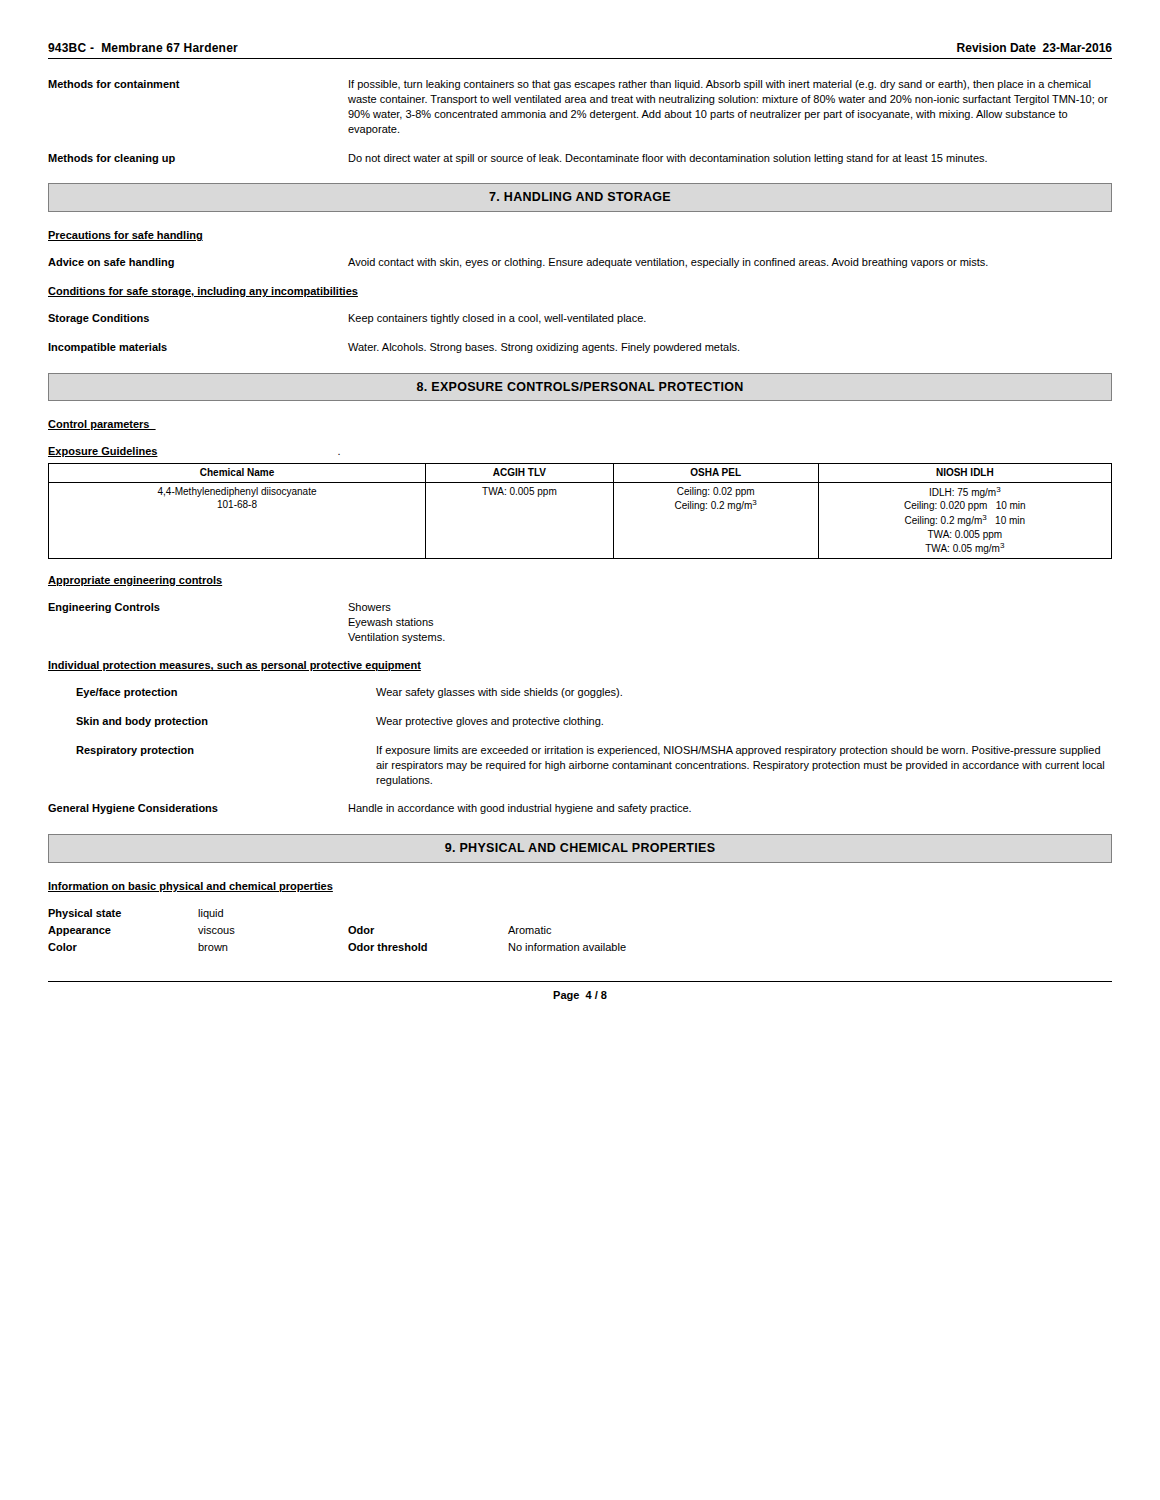943BC - Membrane 67 Hardener
Revision Date 23-Mar-2016
Methods for containment
If possible, turn leaking containers so that gas escapes rather than liquid. Absorb spill with inert material (e.g. dry sand or earth), then place in a chemical waste container. Transport to well ventilated area and treat with neutralizing solution: mixture of 80% water and 20% non-ionic surfactant Tergitol TMN-10; or 90% water, 3-8% concentrated ammonia and 2% detergent. Add about 10 parts of neutralizer per part of isocyanate, with mixing. Allow substance to evaporate.
Methods for cleaning up
Do not direct water at spill or source of leak. Decontaminate floor with decontamination solution letting stand for at least 15 minutes.
7. HANDLING AND STORAGE
Precautions for safe handling
Advice on safe handling
Avoid contact with skin, eyes or clothing. Ensure adequate ventilation, especially in confined areas. Avoid breathing vapors or mists.
Conditions for safe storage, including any incompatibilities
Storage Conditions
Keep containers tightly closed in a cool, well-ventilated place.
Incompatible materials
Water. Alcohols. Strong bases. Strong oxidizing agents. Finely powdered metals.
8. EXPOSURE CONTROLS/PERSONAL PROTECTION
Control parameters
Exposure Guidelines.
| Chemical Name | ACGIH TLV | OSHA PEL | NIOSH IDLH |
| --- | --- | --- | --- |
| 4,4-Methylenediphenyl diisocyanate 101-68-8 | TWA: 0.005 ppm | Ceiling: 0.02 ppm Ceiling: 0.2 mg/m 3 | IDLH: 75 mg/m 3 Ceiling: 0.020 ppm 10 min Ceiling: 0.2 mg/m 3 10 min TWA: 0.005 ppm TWA: 0.05 mg/m 3 |
Appropriate engineering controls
Engineering Controls
Showers
Eyewash stations
Ventilation systems.
Individual protection measures, such as personal protective equipment
Eye/face protection
Wear safety glasses with side shields (or goggles).
Skin and body protection
Wear protective gloves and protective clothing.
Respiratory protection
If exposure limits are exceeded or irritation is experienced, NIOSH/MSHA approved respiratory protection should be worn. Positive-pressure supplied air respirators may be required for high airborne contaminant concentrations. Respiratory protection must be provided in accordance with current local regulations.
General Hygiene Considerations
Handle in accordance with good industrial hygiene and safety practice.
9. PHYSICAL AND CHEMICAL PROPERTIES
Information on basic physical and chemical properties
Physical state
liquid
Appearance
viscous
Odor
Aromatic
Color
brown
Odor threshold
No information available
Page 4 / 8